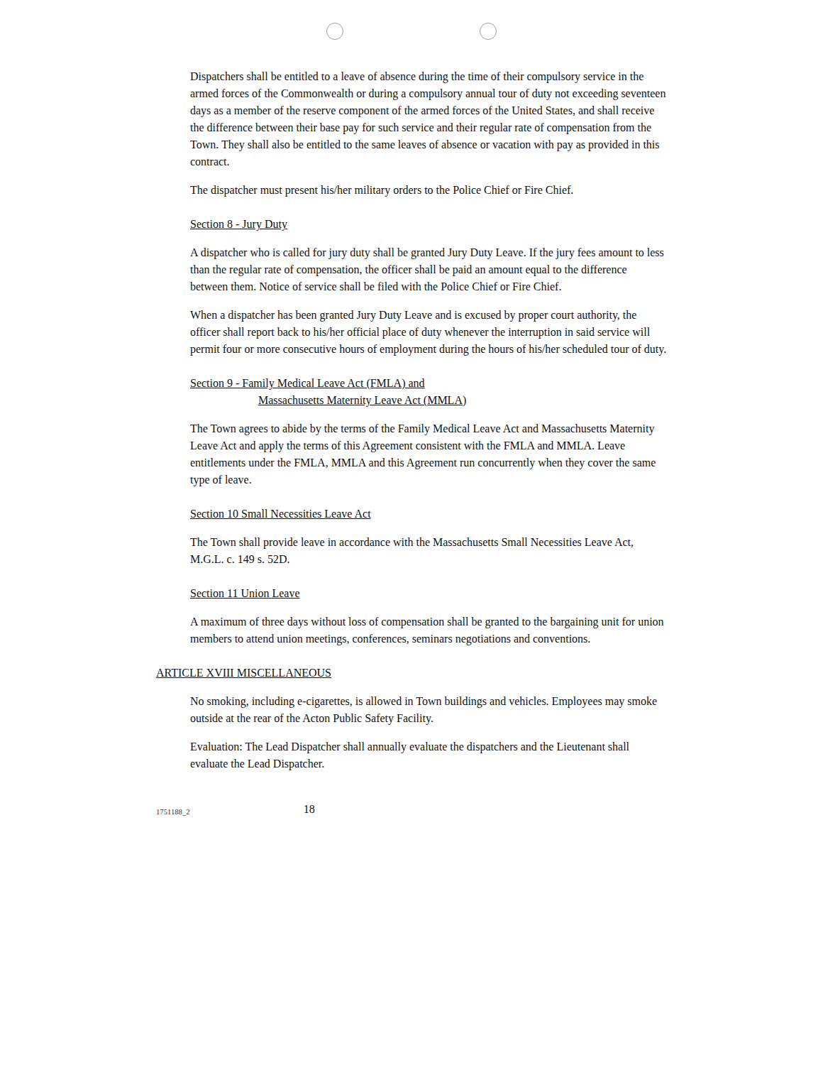Dispatchers shall be entitled to a leave of absence during the time of their compulsory service in the armed forces of the Commonwealth or during a compulsory annual tour of duty not exceeding seventeen days as a member of the reserve component of the armed forces of the United States, and shall receive the difference between their base pay for such service and their regular rate of compensation from the Town. They shall also be entitled to the same leaves of absence or vacation with pay as provided in this contract.
The dispatcher must present his/her military orders to the Police Chief or Fire Chief.
Section 8 - Jury Duty
A dispatcher who is called for jury duty shall be granted Jury Duty Leave. If the jury fees amount to less than the regular rate of compensation, the officer shall be paid an amount equal to the difference between them. Notice of service shall be filed with the Police Chief or Fire Chief.
When a dispatcher has been granted Jury Duty Leave and is excused by proper court authority, the officer shall report back to his/her official place of duty whenever the interruption in said service will permit four or more consecutive hours of employment during the hours of his/her scheduled tour of duty.
Section 9 - Family Medical Leave Act (FMLA) and Massachusetts Maternity Leave Act (MMLA)
The Town agrees to abide by the terms of the Family Medical Leave Act and Massachusetts Maternity Leave Act and apply the terms of this Agreement consistent with the FMLA and MMLA. Leave entitlements under the FMLA, MMLA and this Agreement run concurrently when they cover the same type of leave.
Section 10 Small Necessities Leave Act
The Town shall provide leave in accordance with the Massachusetts Small Necessities Leave Act, M.G.L. c. 149 s. 52D.
Section 11 Union Leave
A maximum of three days without loss of compensation shall be granted to the bargaining unit for union members to attend union meetings, conferences, seminars negotiations and conventions.
ARTICLE XVIII MISCELLANEOUS
No smoking, including e-cigarettes, is allowed in Town buildings and vehicles. Employees may smoke outside at the rear of the Acton Public Safety Facility.
Evaluation: The Lead Dispatcher shall annually evaluate the dispatchers and the Lieutenant shall evaluate the Lead Dispatcher.
1751188_2 18